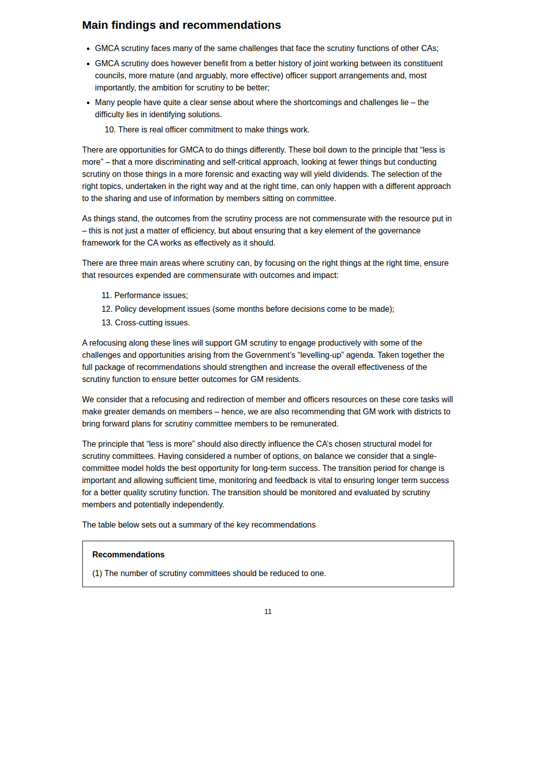Main findings and recommendations
GMCA scrutiny faces many of the same challenges that face the scrutiny functions of other CAs;
GMCA scrutiny does however benefit from a better history of joint working between its constituent councils, more mature (and arguably, more effective) officer support arrangements and, most importantly, the ambition for scrutiny to be better;
Many people have quite a clear sense about where the shortcomings and challenges lie – the difficulty lies in identifying solutions.
10. There is real officer commitment to make things work.
There are opportunities for GMCA to do things differently. These boil down to the principle that “less is more” – that a more discriminating and self-critical approach, looking at fewer things but conducting scrutiny on those things in a more forensic and exacting way will yield dividends. The selection of the right topics, undertaken in the right way and at the right time, can only happen with a different approach to the sharing and use of information by members sitting on committee.
As things stand, the outcomes from the scrutiny process are not commensurate with the resource put in – this is not just a matter of efficiency, but about ensuring that a key element of the governance framework for the CA works as effectively as it should.
There are three main areas where scrutiny can, by focusing on the right things at the right time, ensure that resources expended are commensurate with outcomes and impact:
11. Performance issues;
12. Policy development issues (some months before decisions come to be made);
13. Cross-cutting issues.
A refocusing along these lines will support GM scrutiny to engage productively with some of the challenges and opportunities arising from the Government’s “levelling-up” agenda. Taken together the full package of recommendations should strengthen and increase the overall effectiveness of the scrutiny function to ensure better outcomes for GM residents.
We consider that a refocusing and redirection of member and officers resources on these core tasks will make greater demands on members – hence, we are also recommending that GM work with districts to bring forward plans for scrutiny committee members to be remunerated.
The principle that “less is more” should also directly influence the CA’s chosen structural model for scrutiny committees. Having considered a number of options, on balance we consider that a single-committee model holds the best opportunity for long-term success. The transition period for change is important and allowing sufficient time, monitoring and feedback is vital to ensuring longer term success for a better quality scrutiny function. The transition should be monitored and evaluated by scrutiny members and potentially independently.
The table below sets out a summary of the key recommendations
Recommendations
(1) The number of scrutiny committees should be reduced to one.
11